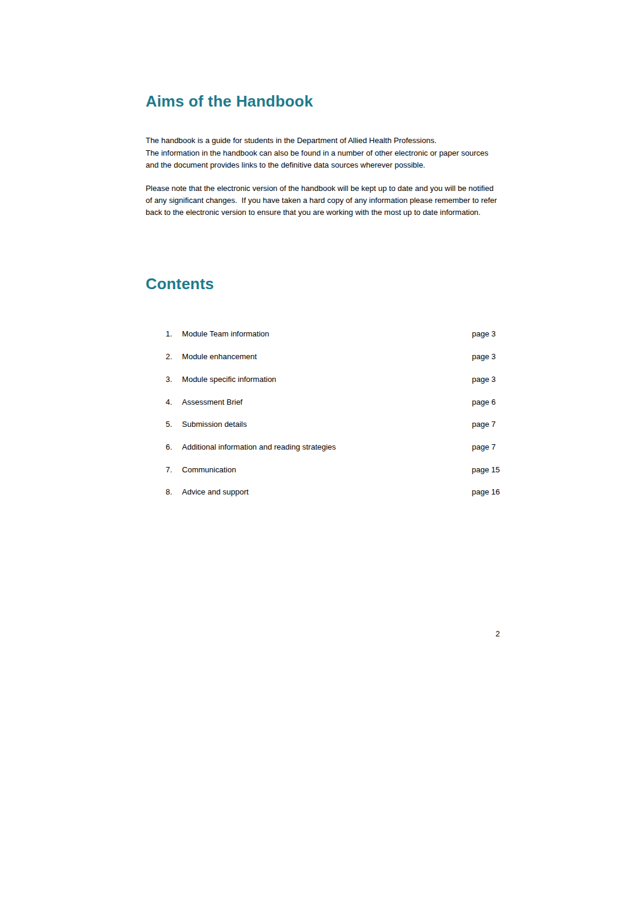Aims of the Handbook
The handbook is a guide for students in the Department of Allied Health Professions.
The information in the handbook can also be found in a number of other electronic or paper sources and the document provides links to the definitive data sources wherever possible.
Please note that the electronic version of the handbook will be kept up to date and you will be notified of any significant changes. If you have taken a hard copy of any information please remember to refer back to the electronic version to ensure that you are working with the most up to date information.
Contents
Module Team information page 3
Module enhancement page 3
Module specific information page 3
Assessment Brief page 6
Submission details page 7
Additional information and reading strategies page 7
Communication page 15
Advice and support page 16
2